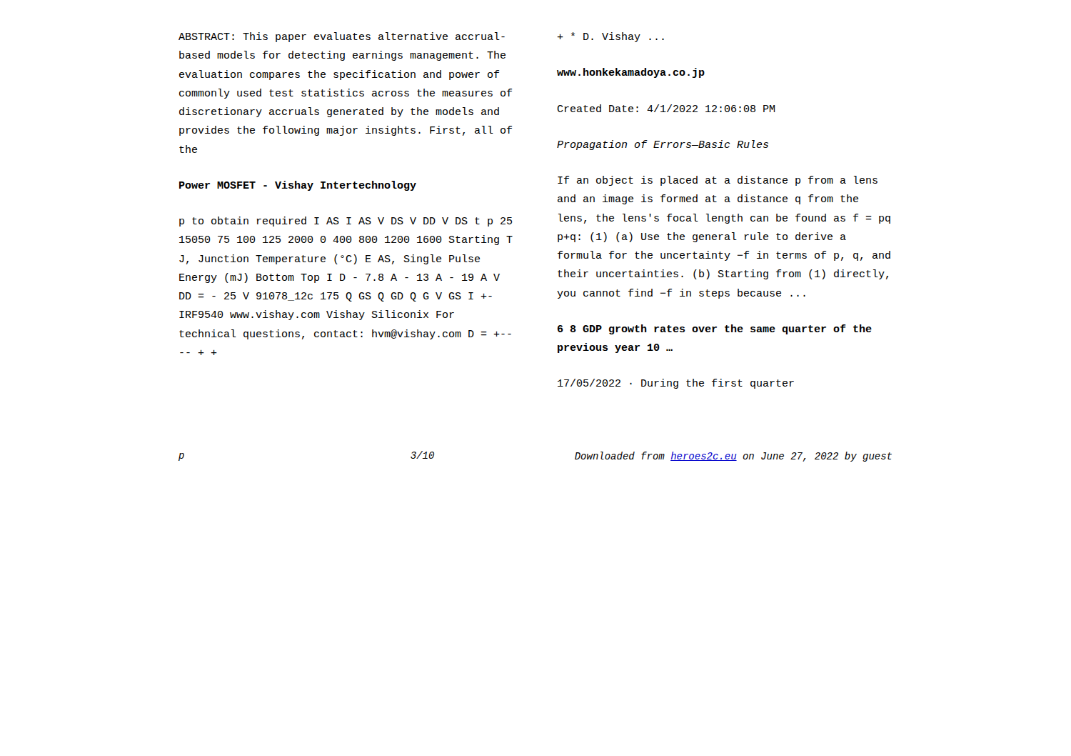ABSTRACT: This paper evaluates alternative accrual-based models for detecting earnings management. The evaluation compares the specification and power of commonly used test statistics across the measures of discretionary accruals generated by the models and provides the following major insights. First, all of the
Power MOSFET - Vishay Intertechnology
p to obtain required I AS I AS V DS V DD V DS t p 25 15050 75 100 125 2000 0 400 800 1200 1600 Starting T J, Junction Temperature (°C) E AS, Single Pulse Energy (mJ) Bottom Top I D - 7.8 A - 13 A - 19 A V DD = - 25 V 91078_12c 175 Q GS Q GD Q G V GS I +- IRF9540 www.vishay.com Vishay Siliconix For technical questions, contact: hvm@vishay.com D = +---- + +
+ * D. Vishay ...
www.honkekamadoya.co.jp
Created Date: 4/1/2022 12:06:08 PM
Propagation of Errors—Basic Rules
If an object is placed at a distance p from a lens and an image is formed at a distance q from the lens, the lens's focal length can be found as f = pq p+q: (1) (a) Use the general rule to derive a formula for the uncertainty −f in terms of p, q, and their uncertainties. (b) Starting from (1) directly, you cannot find −f in steps because ...
6 8 GDP growth rates over the same quarter of the previous year 10 …
17/05/2022 · During the first quarter
p
3/10
Downloaded from heroes2c.eu on June 27, 2022 by guest